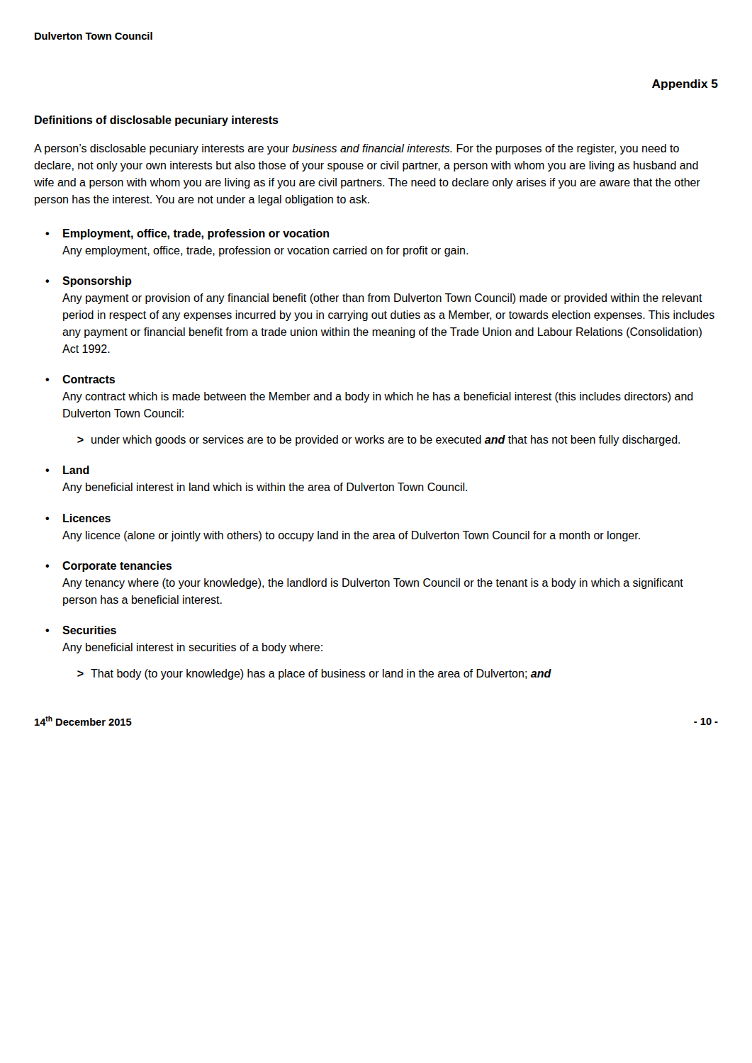Dulverton Town Council
Appendix 5
Definitions of disclosable pecuniary interests
A person’s disclosable pecuniary interests are your business and financial interests. For the purposes of the register, you need to declare, not only your own interests but also those of your spouse or civil partner, a person with whom you are living as husband and wife and a person with whom you are living as if you are civil partners. The need to declare only arises if you are aware that the other person has the interest. You are not under a legal obligation to ask.
Employment, office, trade, profession or vocation
Any employment, office, trade, profession or vocation carried on for profit or gain.
Sponsorship
Any payment or provision of any financial benefit (other than from Dulverton Town Council) made or provided within the relevant period in respect of any expenses incurred by you in carrying out duties as a Member, or towards election expenses. This includes any payment or financial benefit from a trade union within the meaning of the Trade Union and Labour Relations (Consolidation) Act 1992.
Contracts
Any contract which is made between the Member and a body in which he has a beneficial interest (this includes directors) and Dulverton Town Council:
under which goods or services are to be provided or works are to be executed and that has not been fully discharged.
Land
Any beneficial interest in land which is within the area of Dulverton Town Council.
Licences
Any licence (alone or jointly with others) to occupy land in the area of Dulverton Town Council for a month or longer.
Corporate tenancies
Any tenancy where (to your knowledge), the landlord is Dulverton Town Council or the tenant is a body in which a significant person has a beneficial interest.
Securities
Any beneficial interest in securities of a body where:
That body (to your knowledge) has a place of business or land in the area of Dulverton; and
14th December 2015 - 10 -